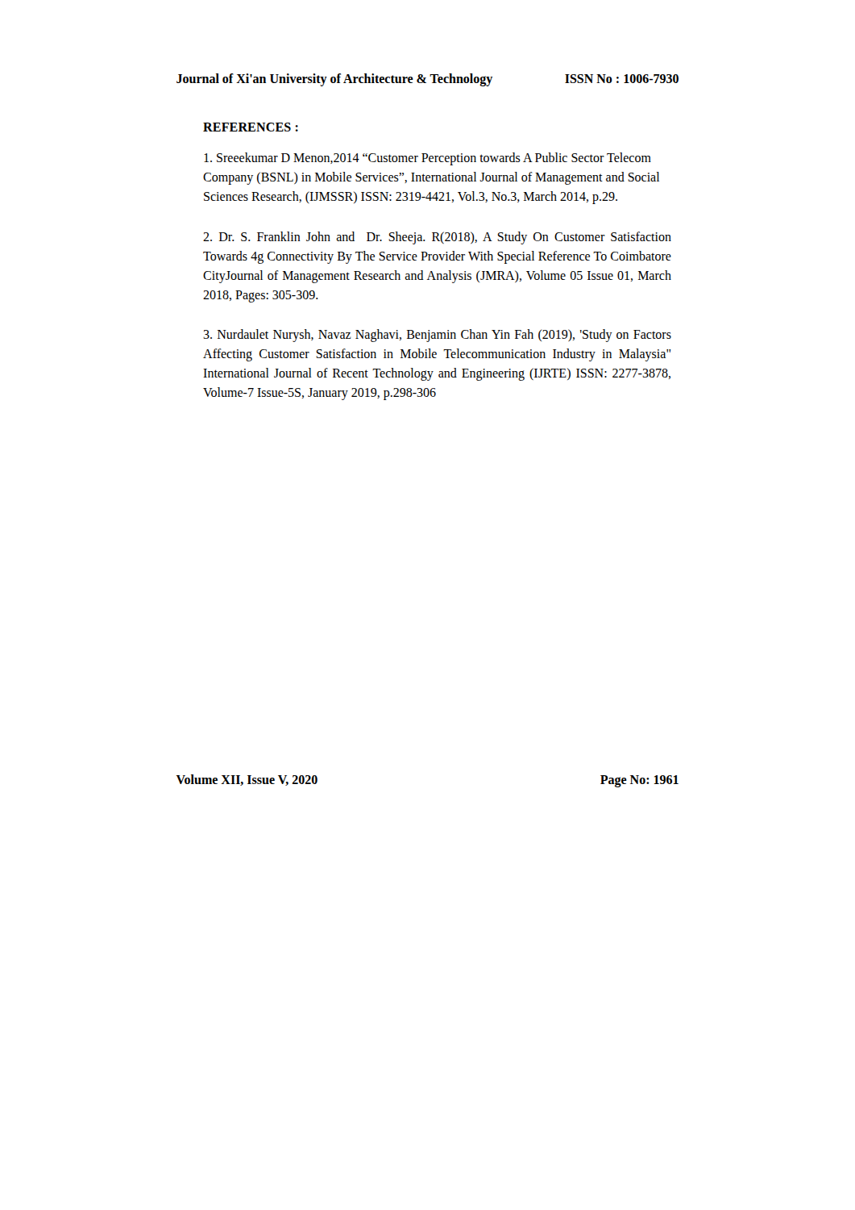Journal of Xi'an University of Architecture & Technology ISSN No : 1006-7930
REFERENCES :
1. Sreeekumar D Menon,2014 “Customer Perception towards A Public Sector Telecom Company (BSNL) in Mobile Services”, International Journal of Management and Social Sciences Research, (IJMSSR) ISSN: 2319-4421, Vol.3, No.3, March 2014, p.29.
2. Dr. S. Franklin John and Dr. Sheeja. R(2018), A Study On Customer Satisfaction Towards 4g Connectivity By The Service Provider With Special Reference To Coimbatore CityJournal of Management Research and Analysis (JMRA), Volume 05 Issue 01, March 2018, Pages: 305-309.
3. Nurdaulet Nurysh, Navaz Naghavi, Benjamin Chan Yin Fah (2019), 'Study on Factors Affecting Customer Satisfaction in Mobile Telecommunication Industry in Malaysia" International Journal of Recent Technology and Engineering (IJRTE) ISSN: 2277-3878, Volume-7 Issue-5S, January 2019, p.298-306
Volume XII, Issue V, 2020 Page No: 1961